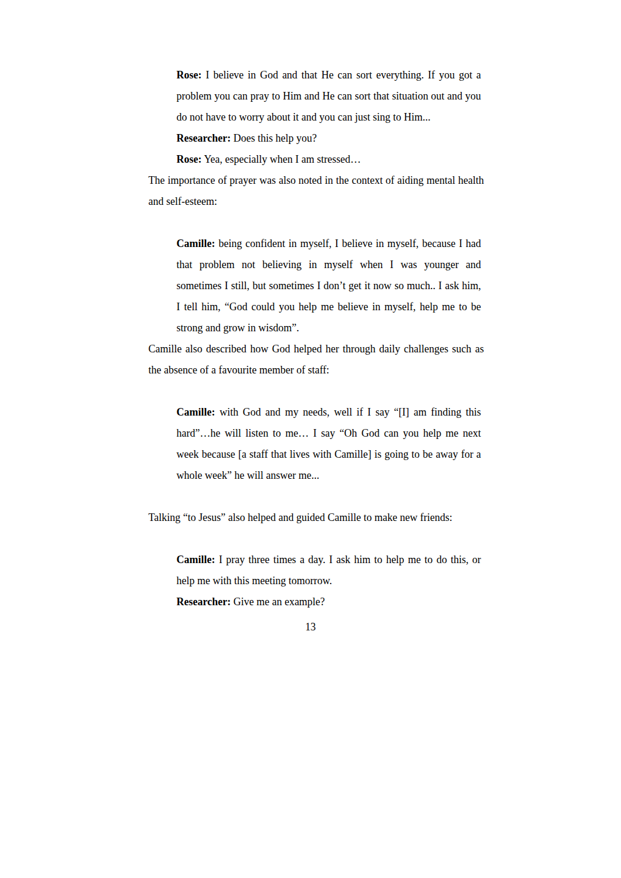Rose: I believe in God and that He can sort everything. If you got a problem you can pray to Him and He can sort that situation out and you do not have to worry about it and you can just sing to Him...
Researcher: Does this help you?
Rose: Yea, especially when I am stressed…
The importance of prayer was also noted in the context of aiding mental health and self-esteem:
Camille: being confident in myself, I believe in myself, because I had that problem not believing in myself when I was younger and sometimes I still, but sometimes I don’t get it now so much.. I ask him, I tell him, “God could you help me believe in myself, help me to be strong and grow in wisdom”.
Camille also described how God helped her through daily challenges such as the absence of a favourite member of staff:
Camille: with God and my needs, well if I say “[I] am finding this hard”…he will listen to me… I say “Oh God can you help me next week because [a staff that lives with Camille] is going to be away for a whole week” he will answer me...
Talking “to Jesus” also helped and guided Camille to make new friends:
Camille: I pray three times a day. I ask him to help me to do this, or help me with this meeting tomorrow.
Researcher: Give me an example?
13